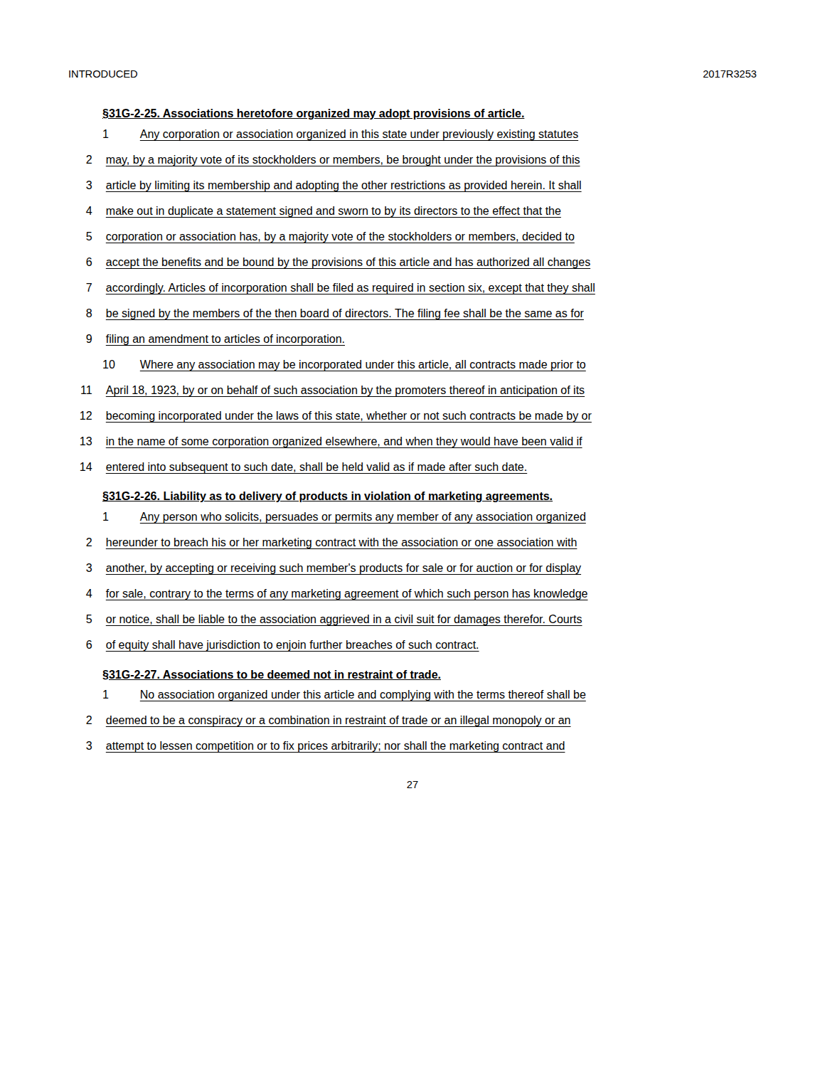INTRODUCED 2017R3253
§31G-2-25. Associations heretofore organized may adopt provisions of article.
Any corporation or association organized in this state under previously existing statutes
may, by a majority vote of its stockholders or members, be brought under the provisions of this
article by limiting its membership and adopting the other restrictions as provided herein. It shall
make out in duplicate a statement signed and sworn to by its directors to the effect that the
corporation or association has, by a majority vote of the stockholders or members, decided to
accept the benefits and be bound by the provisions of this article and has authorized all changes
accordingly. Articles of incorporation shall be filed as required in section six, except that they shall
be signed by the members of the then board of directors. The filing fee shall be the same as for
filing an amendment to articles of incorporation.
Where any association may be incorporated under this article, all contracts made prior to
April 18, 1923, by or on behalf of such association by the promoters thereof in anticipation of its
becoming incorporated under the laws of this state, whether or not such contracts be made by or
in the name of some corporation organized elsewhere, and when they would have been valid if
entered into subsequent to such date, shall be held valid as if made after such date.
§31G-2-26. Liability as to delivery of products in violation of marketing agreements.
Any person who solicits, persuades or permits any member of any association organized
hereunder to breach his or her marketing contract with the association or one association with
another, by accepting or receiving such member's products for sale or for auction or for display
for sale, contrary to the terms of any marketing agreement of which such person has knowledge
or notice, shall be liable to the association aggrieved in a civil suit for damages therefor. Courts
of equity shall have jurisdiction to enjoin further breaches of such contract.
§31G-2-27. Associations to be deemed not in restraint of trade.
No association organized under this article and complying with the terms thereof shall be
deemed to be a conspiracy or a combination in restraint of trade or an illegal monopoly or an
attempt to lessen competition or to fix prices arbitrarily; nor shall the marketing contract and
27